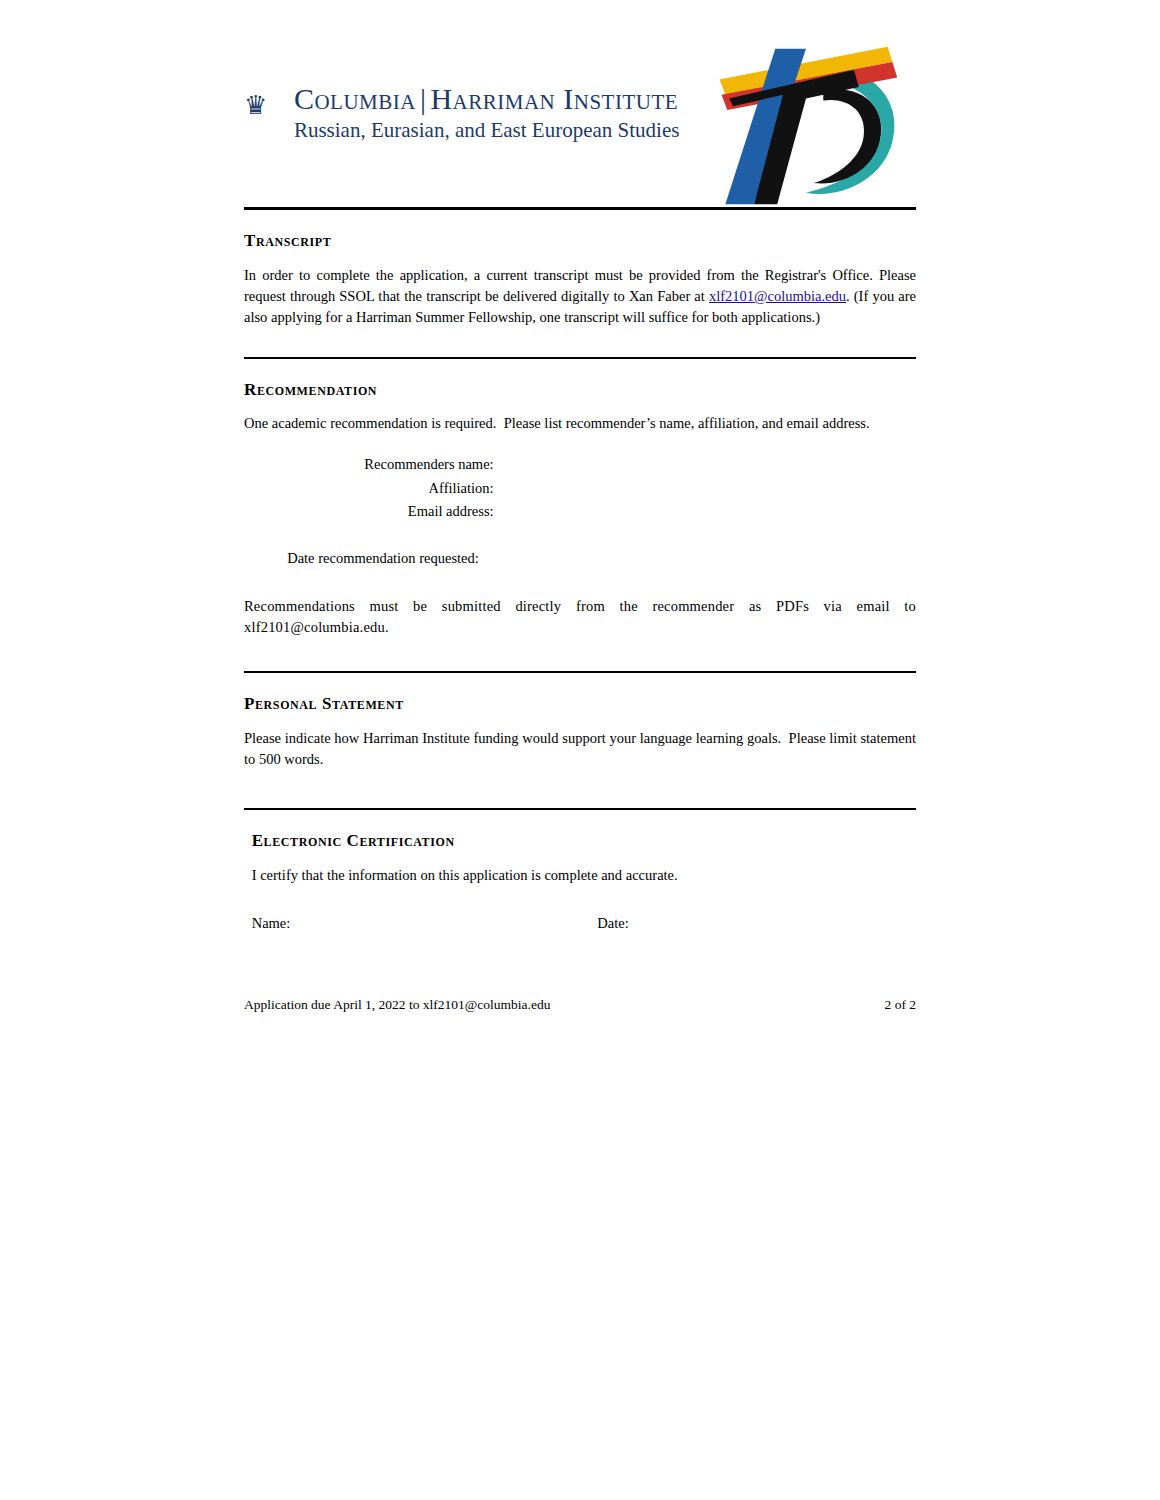♛
Columbia|Harriman Institute
Russian, Eurasian, and East European Studies
Transcript
In order to complete the application, a current transcript must be provided from the Registrar's Office. Please request through SSOL that the transcript be delivered digitally to Xan Faber at xlf2101@columbia.edu. (If you are also applying for a Harriman Summer Fellowship, one transcript will suffice for both applications.)
Recommendation
One academic recommendation is required. Please list recommender’s name, affiliation, and email address.
Recommenders name: Affiliation: Email address:
Date recommendation requested:
Recommendations must be submitted directly from the recommender as PDFs via email to xlf2101@columbia.edu.
Personal Statement
Please indicate how Harriman Institute funding would support your language learning goals. Please limit statement to 500 words.
Electronic Certification
I certify that the information on this application is complete and accurate.
Name: Date:
Application due April 1, 2022 to xlf2101@columbia.edu 2 of 2